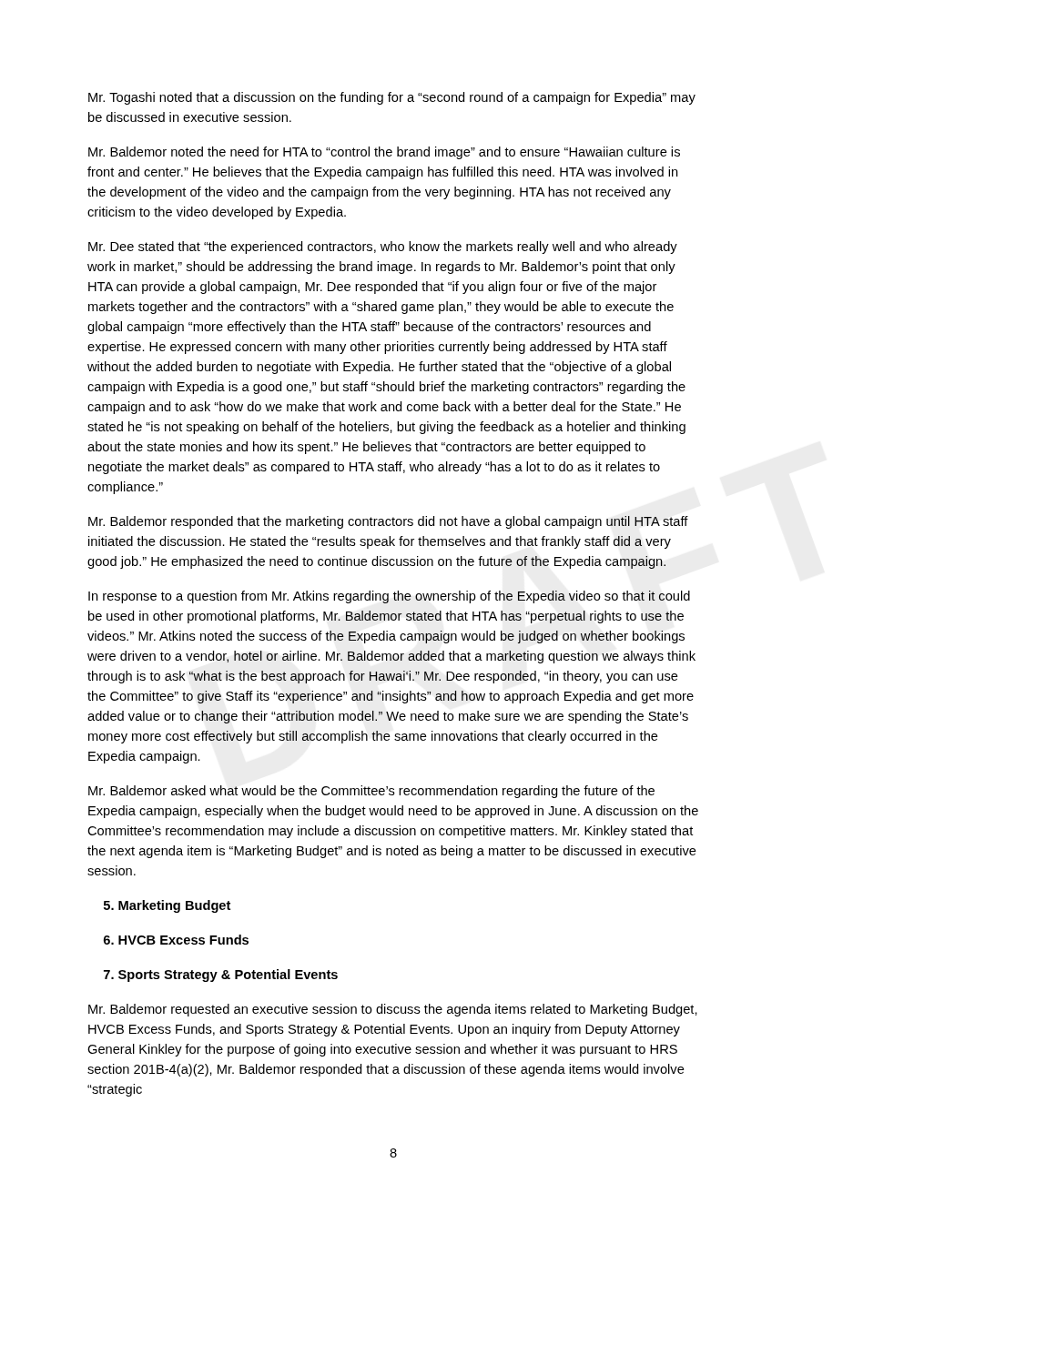DRAFT
Mr. Togashi noted that a discussion on the funding for a “second round of a campaign for Expedia” may be discussed in executive session.
Mr. Baldemor noted the need for HTA to “control the brand image” and to ensure “Hawaiian culture is front and center.” He believes that the Expedia campaign has fulfilled this need. HTA was involved in the development of the video and the campaign from the very beginning. HTA has not received any criticism to the video developed by Expedia.
Mr. Dee stated that “the experienced contractors, who know the markets really well and who already work in market,” should be addressing the brand image. In regards to Mr. Baldemor’s point that only HTA can provide a global campaign, Mr. Dee responded that “if you align four or five of the major markets together and the contractors” with a “shared game plan,” they would be able to execute the global campaign “more effectively than the HTA staff” because of the contractors’ resources and expertise. He expressed concern with many other priorities currently being addressed by HTA staff without the added burden to negotiate with Expedia. He further stated that the “objective of a global campaign with Expedia is a good one,” but staff “should brief the marketing contractors” regarding the campaign and to ask “how do we make that work and come back with a better deal for the State.” He stated he “is not speaking on behalf of the hoteliers, but giving the feedback as a hotelier and thinking about the state monies and how its spent.” He believes that “contractors are better equipped to negotiate the market deals” as compared to HTA staff, who already “has a lot to do as it relates to compliance.”
Mr. Baldemor responded that the marketing contractors did not have a global campaign until HTA staff initiated the discussion. He stated the “results speak for themselves and that frankly staff did a very good job.” He emphasized the need to continue discussion on the future of the Expedia campaign.
In response to a question from Mr. Atkins regarding the ownership of the Expedia video so that it could be used in other promotional platforms, Mr. Baldemor stated that HTA has “perpetual rights to use the videos.” Mr. Atkins noted the success of the Expedia campaign would be judged on whether bookings were driven to a vendor, hotel or airline. Mr. Baldemor added that a marketing question we always think through is to ask “what is the best approach for Hawai‘i.” Mr. Dee responded, “in theory, you can use the Committee” to give Staff its “experience” and “insights” and how to approach Expedia and get more added value or to change their “attribution model.” We need to make sure we are spending the State’s money more cost effectively but still accomplish the same innovations that clearly occurred in the Expedia campaign.
Mr. Baldemor asked what would be the Committee’s recommendation regarding the future of the Expedia campaign, especially when the budget would need to be approved in June. A discussion on the Committee’s recommendation may include a discussion on competitive matters. Mr. Kinkley stated that the next agenda item is “Marketing Budget” and is noted as being a matter to be discussed in executive session.
Marketing Budget
HVCB Excess Funds
Sports Strategy & Potential Events
Mr. Baldemor requested an executive session to discuss the agenda items related to Marketing Budget, HVCB Excess Funds, and Sports Strategy & Potential Events. Upon an inquiry from Deputy Attorney General Kinkley for the purpose of going into executive session and whether it was pursuant to HRS section 201B-4(a)(2), Mr. Baldemor responded that a discussion of these agenda items would involve “strategic
8